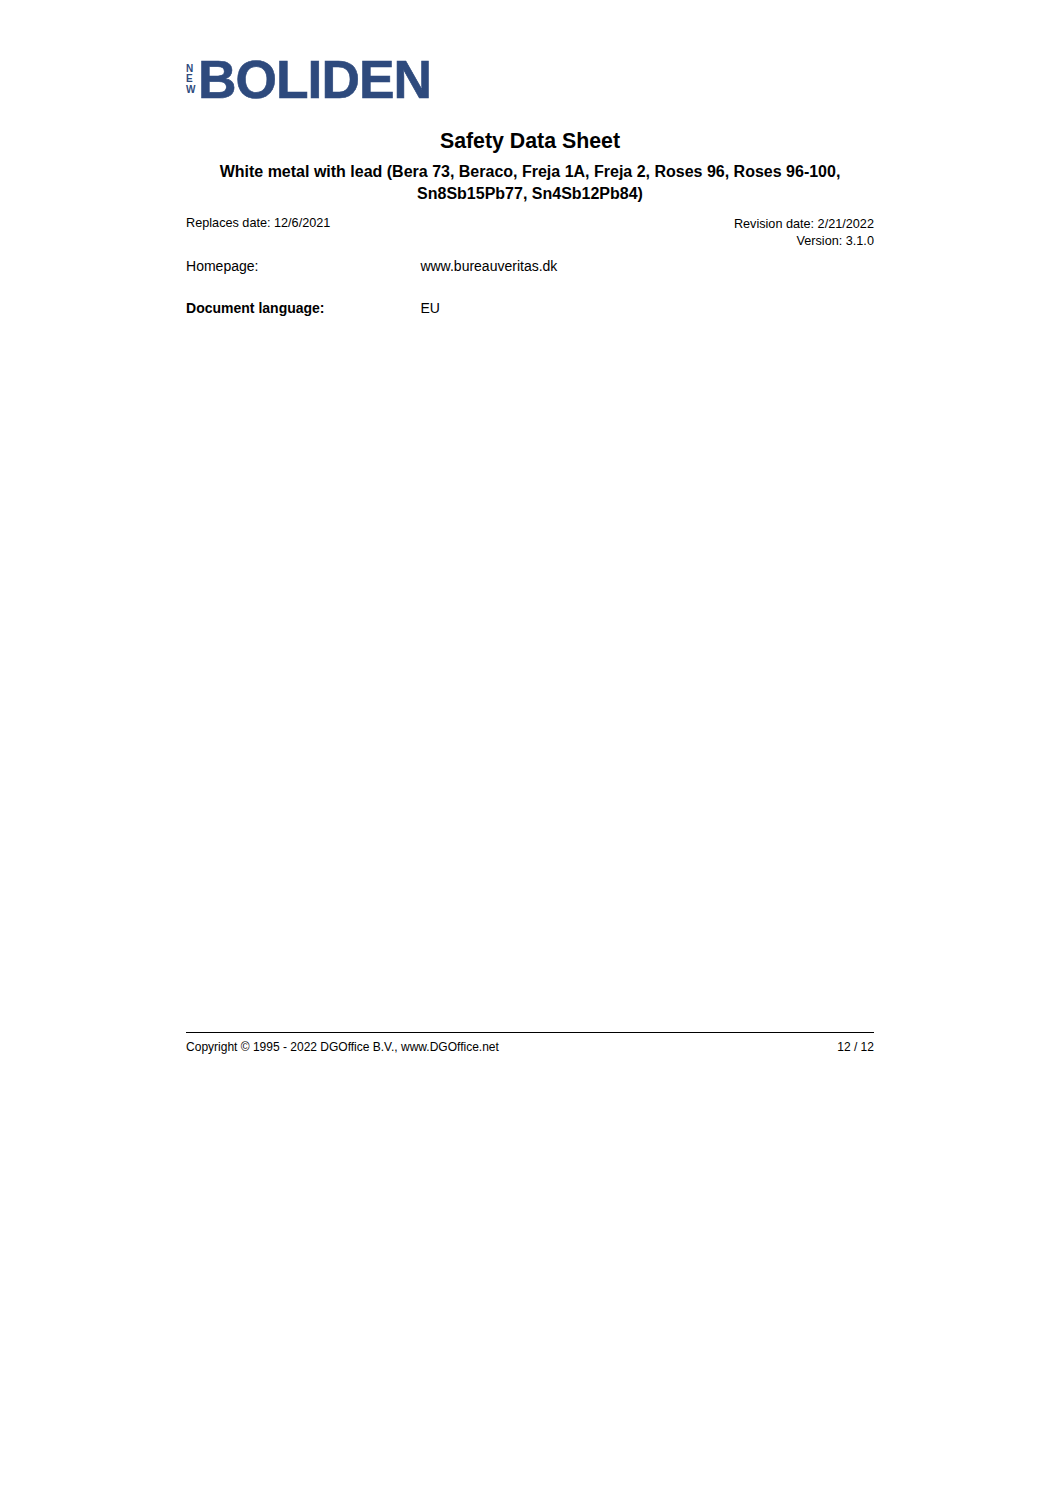NEW BOLIDEN
Safety Data Sheet
White metal with lead (Bera 73, Beraco, Freja 1A, Freja 2, Roses 96, Roses 96-100,
Sn8Sb15Pb77, Sn4Sb12Pb84)
Replaces date: 12/6/2021
Revision date: 2/21/2022
Version: 3.1.0
Homepage:
www.bureauveritas.dk
Document language:
EU
Copyright © 1995 - 2022 DGOffice B.V., www.DGOffice.net
12 / 12